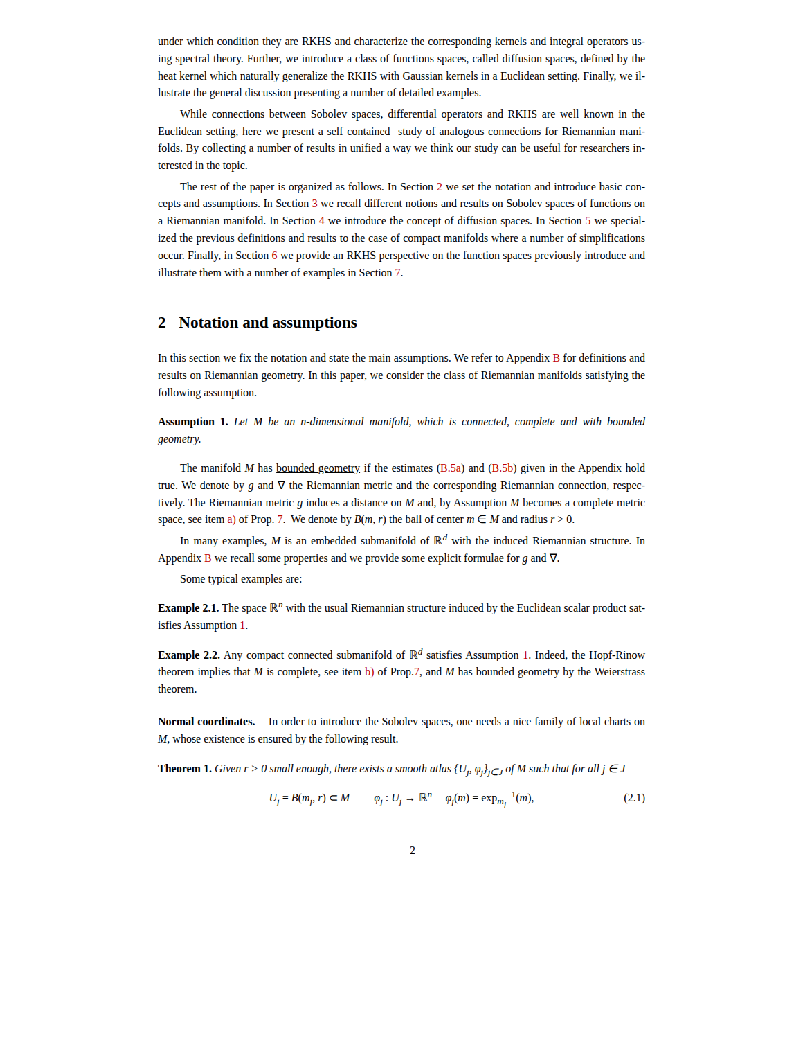under which condition they are RKHS and characterize the corresponding kernels and integral operators using spectral theory. Further, we introduce a class of functions spaces, called diffusion spaces, defined by the heat kernel which naturally generalize the RKHS with Gaussian kernels in a Euclidean setting. Finally, we illustrate the general discussion presenting a number of detailed examples.
While connections between Sobolev spaces, differential operators and RKHS are well known in the Euclidean setting, here we present a self contained study of analogous connections for Riemannian manifolds. By collecting a number of results in unified a way we think our study can be useful for researchers interested in the topic.
The rest of the paper is organized as follows. In Section 2 we set the notation and introduce basic concepts and assumptions. In Section 3 we recall different notions and results on Sobolev spaces of functions on a Riemannian manifold. In Section 4 we introduce the concept of diffusion spaces. In Section 5 we specialized the previous definitions and results to the case of compact manifolds where a number of simplifications occur. Finally, in Section 6 we provide an RKHS perspective on the function spaces previously introduce and illustrate them with a number of examples in Section 7.
2 Notation and assumptions
In this section we fix the notation and state the main assumptions. We refer to Appendix B for definitions and results on Riemannian geometry. In this paper, we consider the class of Riemannian manifolds satisfying the following assumption.
Assumption 1. Let M be an n-dimensional manifold, which is connected, complete and with bounded geometry.
The manifold M has bounded geometry if the estimates (B.5a) and (B.5b) given in the Appendix hold true. We denote by g and ∇ the Riemannian metric and the corresponding Riemannian connection, respectively. The Riemannian metric g induces a distance on M and, by Assumption M becomes a complete metric space, see item a) of Prop. 7. We denote by B(m, r) the ball of center m ∈ M and radius r > 0.
In many examples, M is an embedded submanifold of ℝd with the induced Riemannian structure. In Appendix B we recall some properties and we provide some explicit formulae for g and ∇.
Some typical examples are:
Example 2.1. The space ℝn with the usual Riemannian structure induced by the Euclidean scalar product satisfies Assumption 1.
Example 2.2. Any compact connected submanifold of ℝd satisfies Assumption 1. Indeed, the Hopf-Rinow theorem implies that M is complete, see item b) of Prop.7, and M has bounded geometry by the Weierstrass theorem.
Normal coordinates. In order to introduce the Sobolev spaces, one needs a nice family of local charts on M, whose existence is ensured by the following result.
Theorem 1. Given r > 0 small enough, there exists a smooth atlas {Uj, φj}j∈J of M such that for all j ∈ J
Uj = B(mj, r) ⊂ M φj : Uj → ℝn φj(m) = expmj−1(m), (2.1)
2